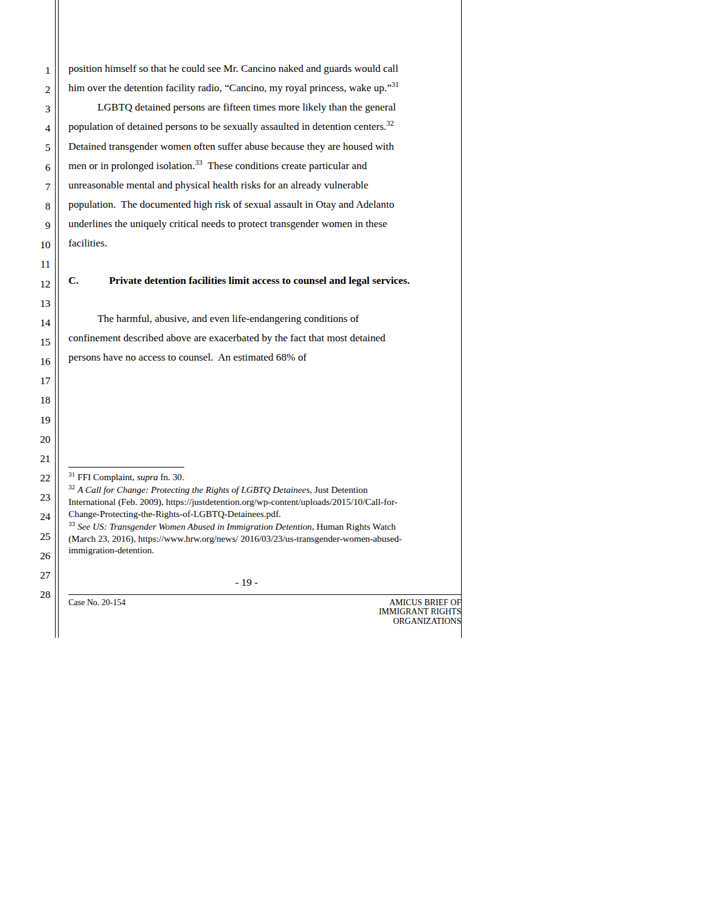1
2
3
4
5
6
7
8
9
10
11
12
13
14
15
16
17
18
19
20
21
22
23
24
25
26
27
28
position himself so that he could see Mr. Cancino naked and guards would call him over the detention facility radio, “Cancino, my royal princess, wake up.”31
LGBTQ detained persons are fifteen times more likely than the general population of detained persons to be sexually assaulted in detention centers.32 Detained transgender women often suffer abuse because they are housed with men or in prolonged isolation.33 These conditions create particular and unreasonable mental and physical health risks for an already vulnerable population. The documented high risk of sexual assault in Otay and Adelanto underlines the uniquely critical needs to protect transgender women in these facilities.
C.
Private detention facilities limit access to counsel and legal services.
The harmful, abusive, and even life-endangering conditions of confinement described above are exacerbated by the fact that most detained persons have no access to counsel. An estimated 68% of
31 FFI Complaint, supra fn. 30.
32 A Call for Change: Protecting the Rights of LGBTQ Detainees, Just Detention International (Feb. 2009), https://justdetention.org/wp-content/uploads/2015/10/Call-for-Change-Protecting-the-Rights-of-LGBTQ-Detainees.pdf.
33 See US: Transgender Women Abused in Immigration Detention, Human Rights Watch (March 23, 2016), https://www.hrw.org/news/ 2016/03/23/us-transgender-women-abused-immigration-detention.
- 19 -
Case No. 20-154
AMICUS BRIEF OF
IMMIGRANT RIGHTS
ORGANIZATIONS